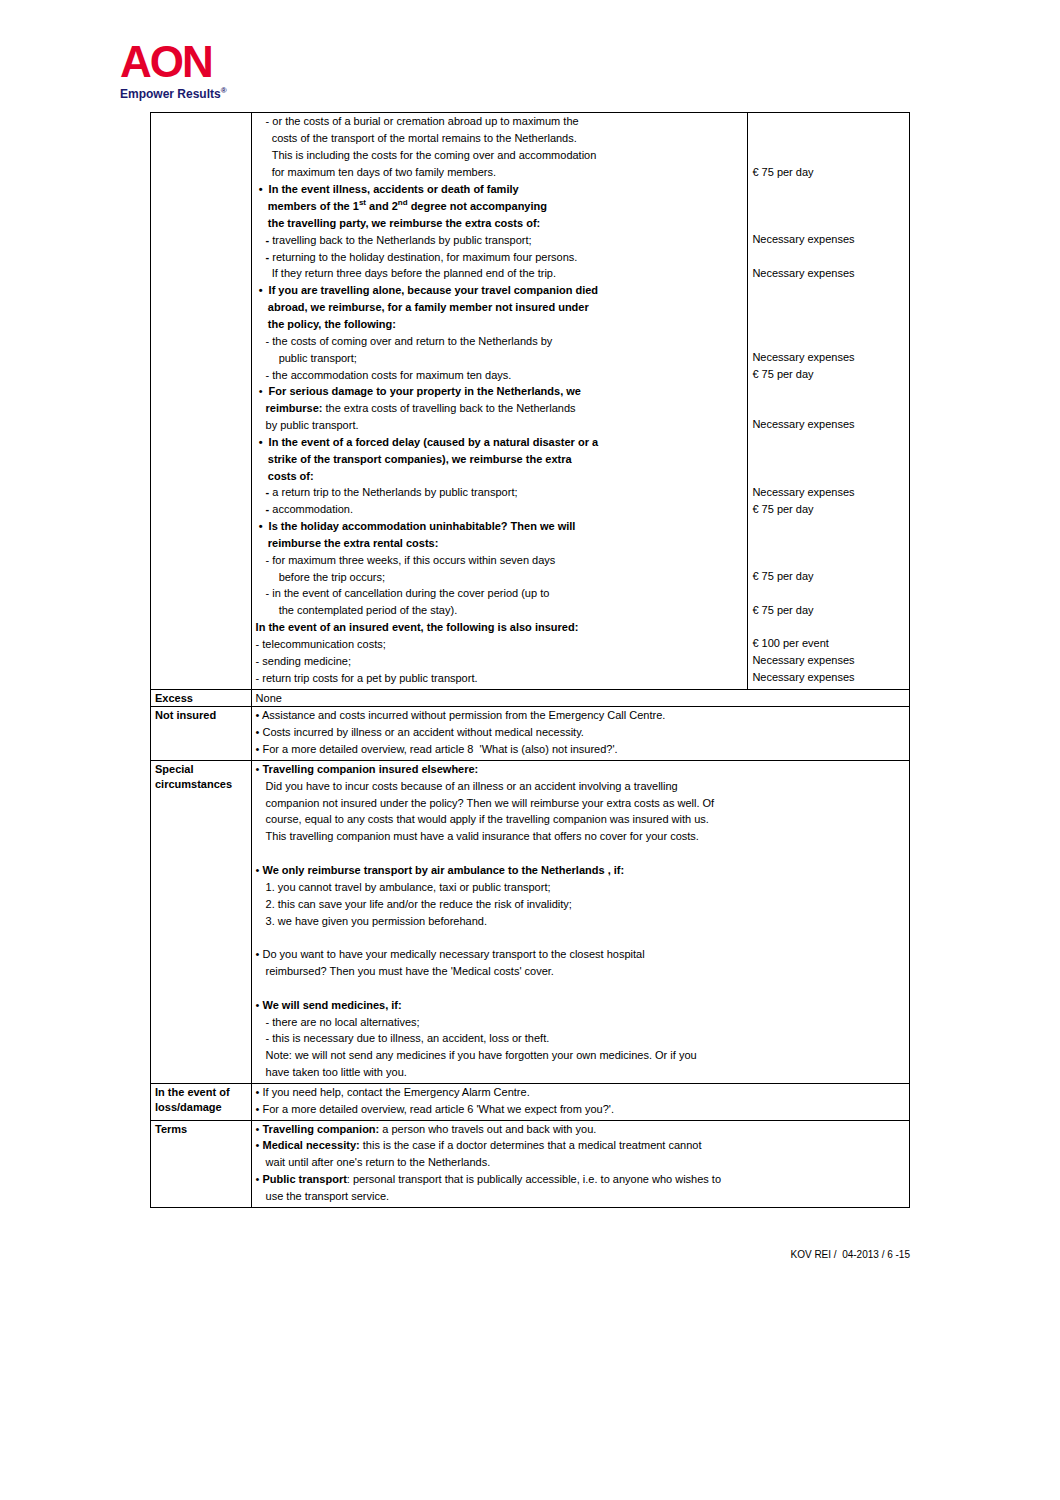AON
Empower Results®
| | - or the costs of a burial or cremation abroad up to maximum the costs of the transport of the mortal remains to the Netherlands. This is including the costs for the coming over and accommodation for maximum ten days of two family members. • In the event illness, accidents or death of family members of the 1 st and 2 nd degree not accompanying the travelling party, we reimburse the extra costs of: - travelling back to the Netherlands by public transport; - returning to the holiday destination, for maximum four persons. If they return three days before the planned end of the trip. • If you are travelling alone, because your travel companion died abroad, we reimburse, for a family member not insured under the policy, the following: - the costs of coming over and return to the Netherlands by public transport; - the accommodation costs for maximum ten days. • For serious damage to your property in the Netherlands, we reimburse: the extra costs of travelling back to the Netherlands by public transport. • In the event of a forced delay (caused by a natural disaster or a strike of the transport companies), we reimburse the extra costs of: - a return trip to the Netherlands by public transport; - accommodation. • Is the holiday accommodation uninhabitable? Then we will reimburse the extra rental costs: - for maximum three weeks, if this occurs within seven days before the trip occurs; - in the event of cancellation during the cover period (up to the contemplated period of the stay). In the event of an insured event, the following is also insured: - telecommunication costs; - sending medicine; - return trip costs for a pet by public transport. | € 75 per day Necessary expenses Necessary expenses Necessary expenses € 75 per day Necessary expenses Necessary expenses € 75 per day € 75 per day € 75 per day € 100 per event Necessary expenses Necessary expenses |
| Excess | None |
| Not insured | • Assistance and costs incurred without permission from the Emergency Call Centre. • Costs incurred by illness or an accident without medical necessity. • For a more detailed overview, read article 8 'What is (also) not insured?'. |
| Special circumstances | • Travelling companion insured elsewhere: Did you have to incur costs because of an illness or an accident involving a travelling companion not insured under the policy? Then we will reimburse your extra costs as well. Of course, equal to any costs that would apply if the travelling companion was insured with us. This travelling companion must have a valid insurance that offers no cover for your costs. • We only reimburse transport by air ambulance to the Netherlands , if: 1. you cannot travel by ambulance, taxi or public transport; 2. this can save your life and/or the reduce the risk of invalidity; 3. we have given you permission beforehand. • Do you want to have your medically necessary transport to the closest hospital reimbursed? Then you must have the 'Medical costs' cover. • We will send medicines, if: - there are no local alternatives; - this is necessary due to illness, an accident, loss or theft. Note: we will not send any medicines if you have forgotten your own medicines. Or if you have taken too little with you. |
| In the event of loss/damage | • If you need help, contact the Emergency Alarm Centre. • For a more detailed overview, read article 6 'What we expect from you?'. |
| Terms | • Travelling companion: a person who travels out and back with you. • Medical necessity: this is the case if a doctor determines that a medical treatment cannot wait until after one's return to the Netherlands. • Public transport : personal transport that is publically accessible, i.e. to anyone who wishes to use the transport service. |
KOV REI / 04-2013 / 6 -15